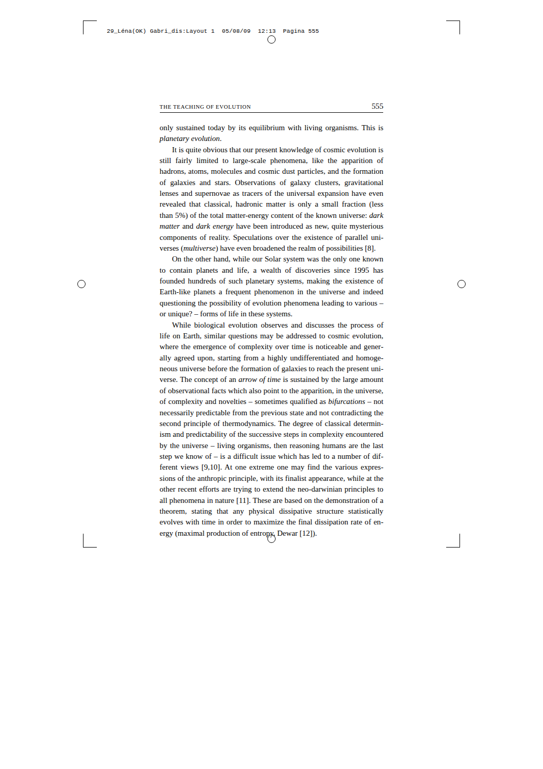29_Léna(OK) Gabri_dis:Layout 1 05/08/09 12:13 Pagina 555
The Teaching of Evolution 555
only sustained today by its equilibrium with living organisms. This is planetary evolution.
It is quite obvious that our present knowledge of cosmic evolution is still fairly limited to large-scale phenomena, like the apparition of hadrons, atoms, molecules and cosmic dust particles, and the formation of galaxies and stars. Observations of galaxy clusters, gravitational lenses and supernovae as tracers of the universal expansion have even revealed that classical, hadronic matter is only a small fraction (less than 5%) of the total matter-energy content of the known universe: dark matter and dark energy have been introduced as new, quite mysterious components of reality. Speculations over the existence of parallel universes (multiverse) have even broadened the realm of possibilities [8].
On the other hand, while our Solar system was the only one known to contain planets and life, a wealth of discoveries since 1995 has founded hundreds of such planetary systems, making the existence of Earth-like planets a frequent phenomenon in the universe and indeed questioning the possibility of evolution phenomena leading to various – or unique? – forms of life in these systems.
While biological evolution observes and discusses the process of life on Earth, similar questions may be addressed to cosmic evolution, where the emergence of complexity over time is noticeable and generally agreed upon, starting from a highly undifferentiated and homogeneous universe before the formation of galaxies to reach the present universe. The concept of an arrow of time is sustained by the large amount of observational facts which also point to the apparition, in the universe, of complexity and novelties – sometimes qualified as bifurcations – not necessarily predictable from the previous state and not contradicting the second principle of thermodynamics. The degree of classical determinism and predictability of the successive steps in complexity encountered by the universe – living organisms, then reasoning humans are the last step we know of – is a difficult issue which has led to a number of different views [9,10]. At one extreme one may find the various expressions of the anthropic principle, with its finalist appearance, while at the other recent efforts are trying to extend the neo-darwinian principles to all phenomena in nature [11]. These are based on the demonstration of a theorem, stating that any physical dissipative structure statistically evolves with time in order to maximize the final dissipation rate of energy (maximal production of entropy, Dewar [12]).